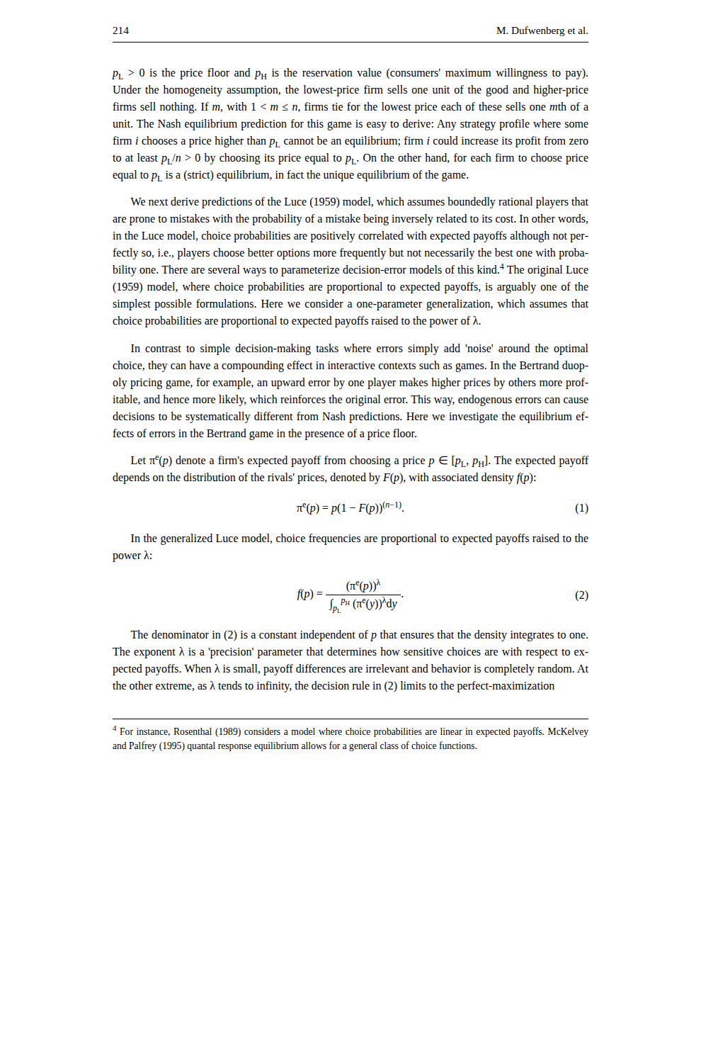214 M. Dufwenberg et al.
pL > 0 is the price floor and pH is the reservation value (consumers' maximum willingness to pay). Under the homogeneity assumption, the lowest-price firm sells one unit of the good and higher-price firms sell nothing. If m, with 1 < m ≤ n, firms tie for the lowest price each of these sells one mth of a unit. The Nash equilibrium prediction for this game is easy to derive: Any strategy profile where some firm i chooses a price higher than pL cannot be an equilibrium; firm i could increase its profit from zero to at least pL/n > 0 by choosing its price equal to pL. On the other hand, for each firm to choose price equal to pL is a (strict) equilibrium, in fact the unique equilibrium of the game.
We next derive predictions of the Luce (1959) model, which assumes boundedly rational players that are prone to mistakes with the probability of a mistake being inversely related to its cost. In other words, in the Luce model, choice probabilities are positively correlated with expected payoffs although not perfectly so, i.e., players choose better options more frequently but not necessarily the best one with probability one. There are several ways to parameterize decision-error models of this kind.4 The original Luce (1959) model, where choice probabilities are proportional to expected payoffs, is arguably one of the simplest possible formulations. Here we consider a one-parameter generalization, which assumes that choice probabilities are proportional to expected payoffs raised to the power of λ.
In contrast to simple decision-making tasks where errors simply add 'noise' around the optimal choice, they can have a compounding effect in interactive contexts such as games. In the Bertrand duopoly pricing game, for example, an upward error by one player makes higher prices by others more profitable, and hence more likely, which reinforces the original error. This way, endogenous errors can cause decisions to be systematically different from Nash predictions. Here we investigate the equilibrium effects of errors in the Bertrand game in the presence of a price floor.
Let πe(p) denote a firm's expected payoff from choosing a price p ∈ [pL, pH]. The expected payoff depends on the distribution of the rivals' prices, denoted by F(p), with associated density f(p):
πe(p) = p(1 − F(p))(n−1). (1)
In the generalized Luce model, choice frequencies are proportional to expected payoffs raised to the power λ:
f(p) = (πe(p))λ ∫pLpH (πe(y))λdy . (2)
The denominator in (2) is a constant independent of p that ensures that the density integrates to one. The exponent λ is a 'precision' parameter that determines how sensitive choices are with respect to expected payoffs. When λ is small, payoff differences are irrelevant and behavior is completely random. At the other extreme, as λ tends to infinity, the decision rule in (2) limits to the perfect-maximization
4 For instance, Rosenthal (1989) considers a model where choice probabilities are linear in expected payoffs. McKelvey and Palfrey (1995) quantal response equilibrium allows for a general class of choice functions.